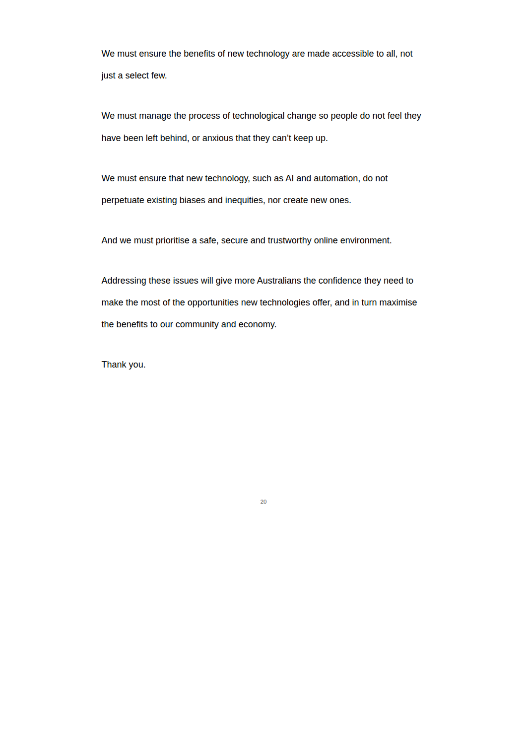We must ensure the benefits of new technology are made accessible to all, not just a select few.
We must manage the process of technological change so people do not feel they have been left behind, or anxious that they can’t keep up.
We must ensure that new technology, such as AI and automation, do not perpetuate existing biases and inequities, nor create new ones.
And we must prioritise a safe, secure and trustworthy online environment.
Addressing these issues will give more Australians the confidence they need to make the most of the opportunities new technologies offer, and in turn maximise the benefits to our community and economy.
Thank you.
20